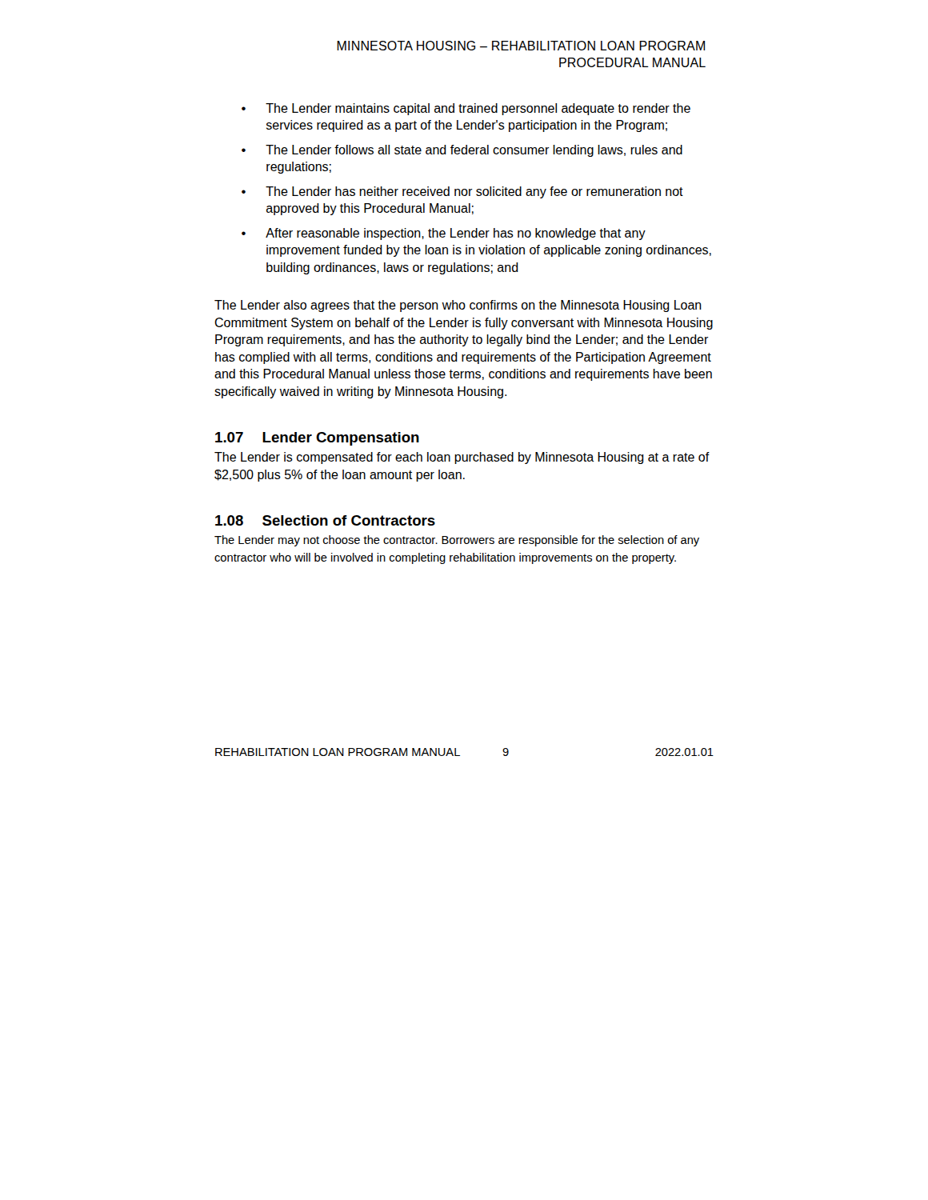MINNESOTA HOUSING – REHABILITATION LOAN PROGRAM
PROCEDURAL MANUAL
The Lender maintains capital and trained personnel adequate to render the services required as a part of the Lender's participation in the Program;
The Lender follows all state and federal consumer lending laws, rules and regulations;
The Lender has neither received nor solicited any fee or remuneration not approved by this Procedural Manual;
After reasonable inspection, the Lender has no knowledge that any improvement funded by the loan is in violation of applicable zoning ordinances, building ordinances, laws or regulations; and
The Lender also agrees that the person who confirms on the Minnesota Housing Loan Commitment System on behalf of the Lender is fully conversant with Minnesota Housing Program requirements, and has the authority to legally bind the Lender; and the Lender has complied with all terms, conditions and requirements of the Participation Agreement and this Procedural Manual unless those terms, conditions and requirements have been specifically waived in writing by Minnesota Housing.
1.07 Lender Compensation
The Lender is compensated for each loan purchased by Minnesota Housing at a rate of $2,500 plus 5% of the loan amount per loan.
1.08 Selection of Contractors
The Lender may not choose the contractor. Borrowers are responsible for the selection of any contractor who will be involved in completing rehabilitation improvements on the property.
REHABILITATION LOAN PROGRAM MANUAL
9
2022.01.01